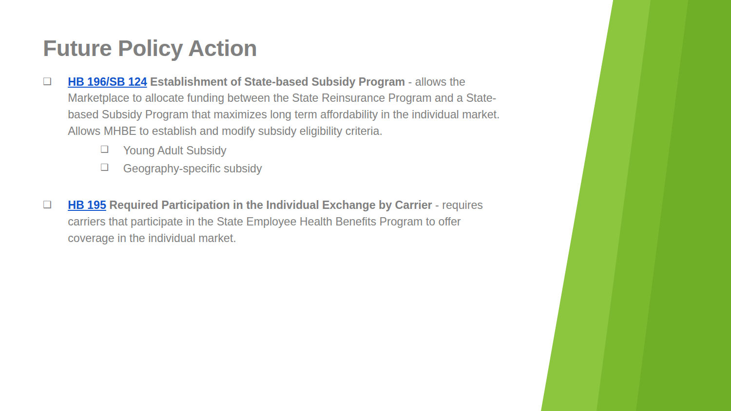Future Policy Action
HB 196/SB 124 Establishment of State-based Subsidy Program - allows the Marketplace to allocate funding between the State Reinsurance Program and a State-based Subsidy Program that maximizes long term affordability in the individual market. Allows MHBE to establish and modify subsidy eligibility criteria.
Young Adult Subsidy
Geography-specific subsidy
HB 195 Required Participation in the Individual Exchange by Carrier - requires carriers that participate in the State Employee Health Benefits Program to offer coverage in the individual market.